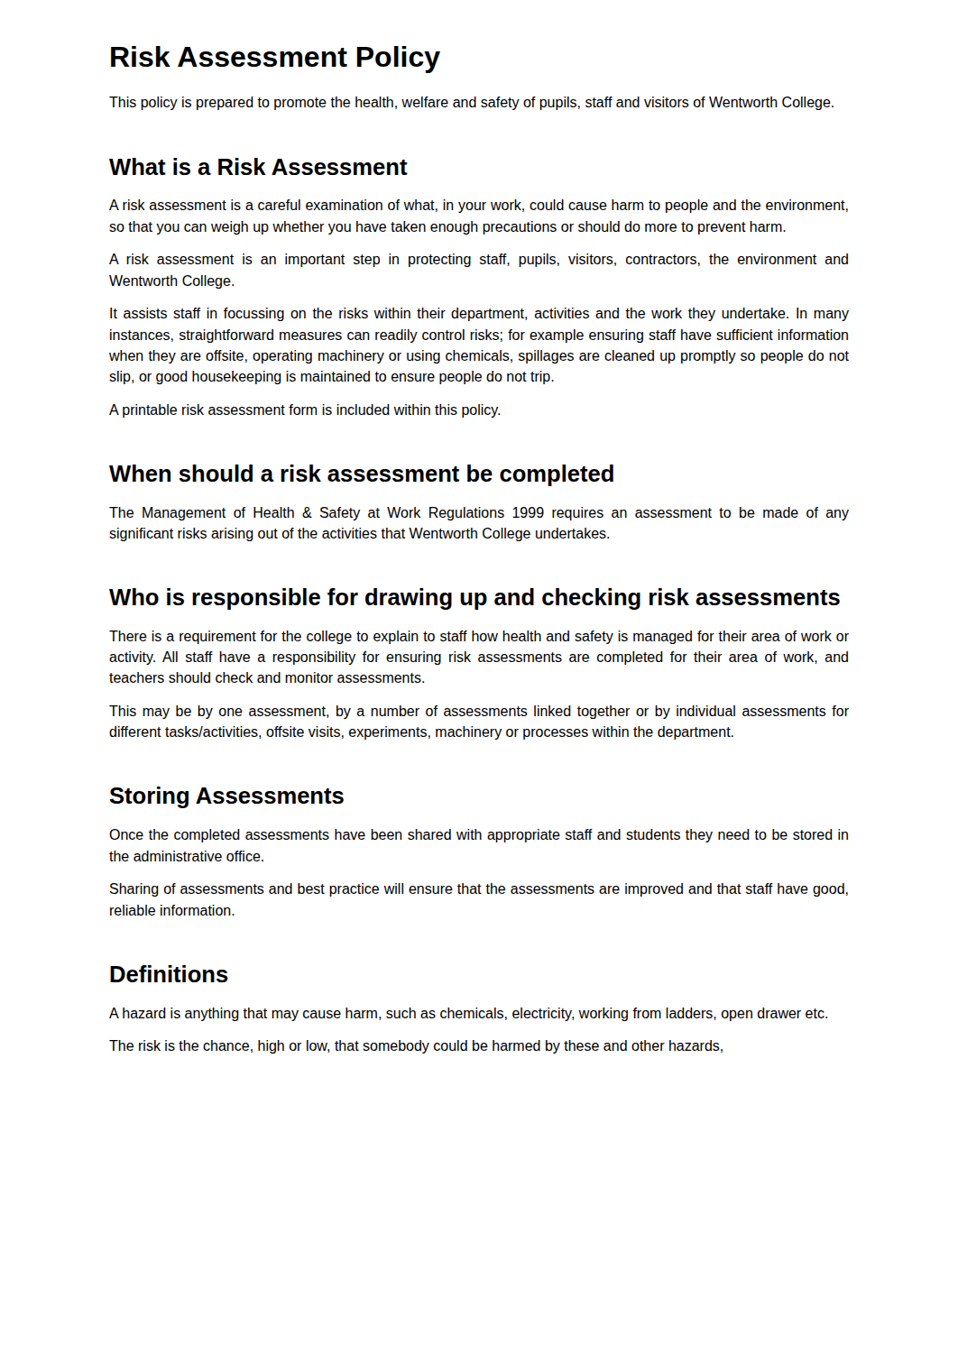Risk Assessment Policy
This policy is prepared to promote the health, welfare and safety of pupils, staff and visitors of Wentworth College.
What is a Risk Assessment
A risk assessment is a careful examination of what, in your work, could cause harm to people and the environment, so that you can weigh up whether you have taken enough precautions or should do more to prevent harm.
A risk assessment is an important step in protecting staff, pupils, visitors, contractors, the environment and Wentworth College.
It assists staff in focussing on the risks within their department, activities and the work they undertake. In many instances, straightforward measures can readily control risks; for example ensuring staff have sufficient information when they are offsite, operating machinery or using chemicals, spillages are cleaned up promptly so people do not slip, or good housekeeping is maintained to ensure people do not trip.
A printable risk assessment form is included within this policy.
When should a risk assessment be completed
The Management of Health & Safety at Work Regulations 1999 requires an assessment to be made of any significant risks arising out of the activities that Wentworth College undertakes.
Who is responsible for drawing up and checking risk assessments
There is a requirement for the college to explain to staff how health and safety is managed for their area of work or activity. All staff have a responsibility for ensuring risk assessments are completed for their area of work, and teachers should check and monitor assessments.
This may be by one assessment, by a number of assessments linked together or by individual assessments for different tasks/activities, offsite visits, experiments, machinery or processes within the department.
Storing Assessments
Once the completed assessments have been shared with appropriate staff and students they need to be stored in the administrative office.
Sharing of assessments and best practice will ensure that the assessments are improved and that staff have good, reliable information.
Definitions
A hazard is anything that may cause harm, such as chemicals, electricity, working from ladders, open drawer etc.
The risk is the chance, high or low, that somebody could be harmed by these and other hazards,